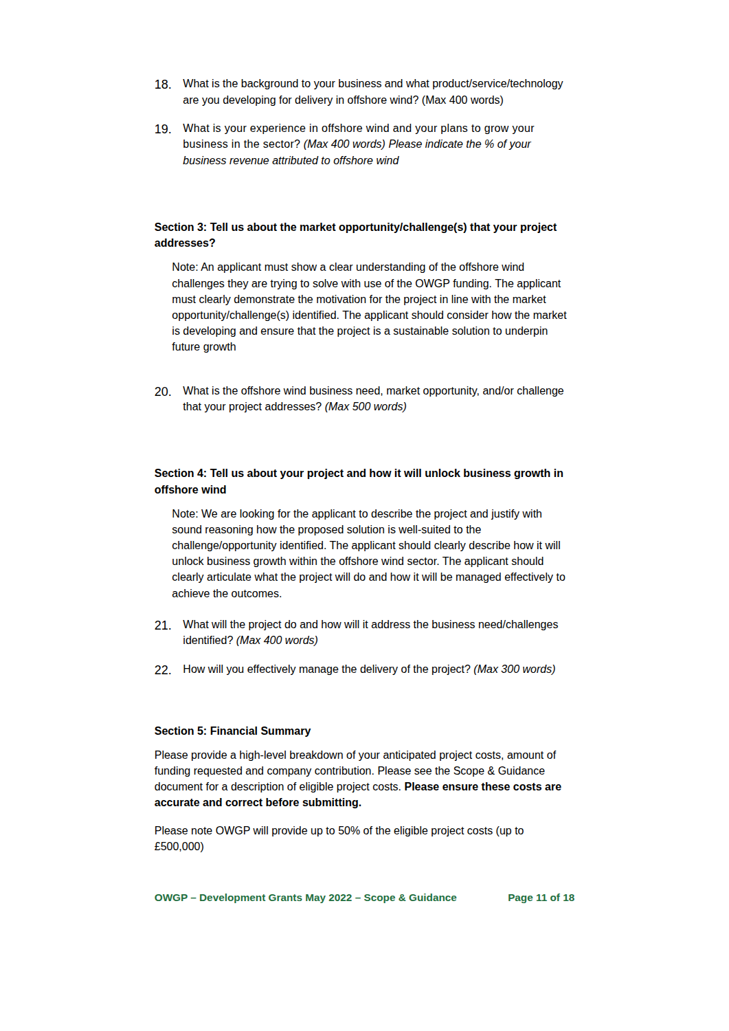18. What is the background to your business and what product/service/technology are you developing for delivery in offshore wind? (Max 400 words)
19. What is your experience in offshore wind and your plans to grow your business in the sector? (Max 400 words) Please indicate the % of your business revenue attributed to offshore wind
Section 3: Tell us about the market opportunity/challenge(s) that your project addresses?
Note: An applicant must show a clear understanding of the offshore wind challenges they are trying to solve with use of the OWGP funding. The applicant must clearly demonstrate the motivation for the project in line with the market opportunity/challenge(s) identified. The applicant should consider how the market is developing and ensure that the project is a sustainable solution to underpin future growth
20. What is the offshore wind business need, market opportunity, and/or challenge that your project addresses? (Max 500 words)
Section 4: Tell us about your project and how it will unlock business growth in offshore wind
Note: We are looking for the applicant to describe the project and justify with sound reasoning how the proposed solution is well-suited to the challenge/opportunity identified. The applicant should clearly describe how it will unlock business growth within the offshore wind sector. The applicant should clearly articulate what the project will do and how it will be managed effectively to achieve the outcomes.
21. What will the project do and how will it address the business need/challenges identified? (Max 400 words)
22. How will you effectively manage the delivery of the project? (Max 300 words)
Section 5: Financial Summary
Please provide a high-level breakdown of your anticipated project costs, amount of funding requested and company contribution. Please see the Scope & Guidance document for a description of eligible project costs. Please ensure these costs are accurate and correct before submitting.
Please note OWGP will provide up to 50% of the eligible project costs (up to £500,000)
OWGP – Development Grants May 2022 – Scope & Guidance Page 11 of 18